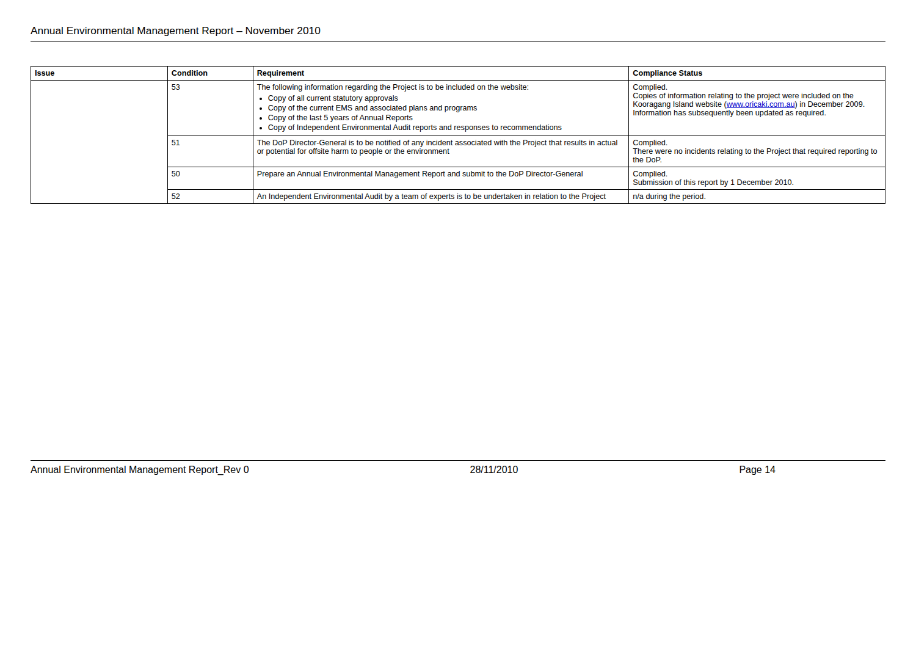Annual Environmental Management Report – November 2010
| Issue | Condition | Requirement | Compliance Status |
| --- | --- | --- | --- |
| | 53 | The following information regarding the Project is to be included on the website: Copy of all current statutory approvals Copy of the current EMS and associated plans and programs Copy of the last 5 years of Annual Reports Copy of Independent Environmental Audit reports and responses to recommendations | Complied. Copies of information relating to the project were included on the Kooragang Island website ( www.oricaki.com.au ) in December 2009. Information has subsequently been updated as required. |
| 51 | The DoP Director-General is to be notified of any incident associated with the Project that results in actual or potential for offsite harm to people or the environment | Complied. There were no incidents relating to the Project that required reporting to the DoP. |
| 50 | Prepare an Annual Environmental Management Report and submit to the DoP Director-General | Complied. Submission of this report by 1 December 2010. |
| 52 | An Independent Environmental Audit by a team of experts is to be undertaken in relation to the Project | n/a during the period. |
Annual Environmental Management Report_Rev 0
28/11/2010
Page 14